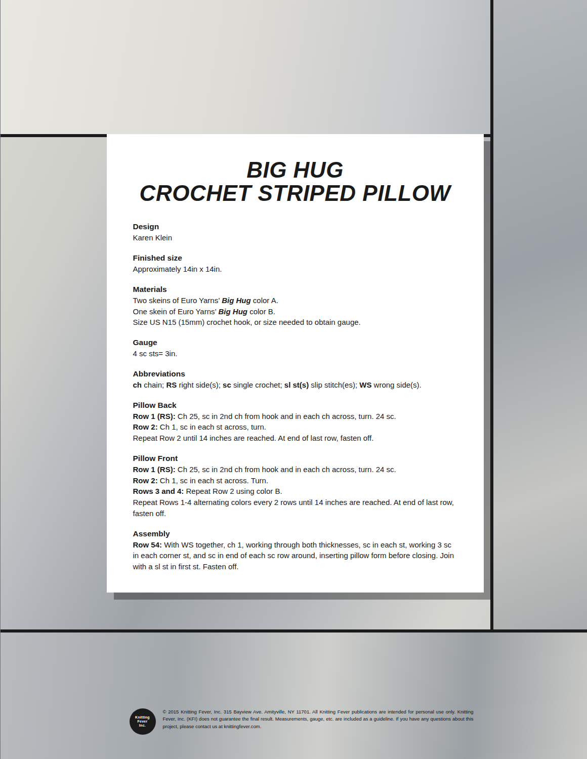Big Hug
Crochet Striped Pillow
Design
Karen Klein
Finished size
Approximately 14in x 14in.
Materials
Two skeins of Euro Yarns’ Big Hug color A.
One skein of Euro Yarns’ Big Hug color B.
Size US N15 (15mm) crochet hook, or size needed to obtain gauge.
Gauge
4 sc sts= 3in.
Abbreviations
ch chain; RS right side(s); sc single crochet; sl st(s) slip stitch(es); WS wrong side(s).
Pillow Back
Row 1 (RS): Ch 25, sc in 2nd ch from hook and in each ch across, turn. 24 sc.
Row 2: Ch 1, sc in each st across, turn.
Repeat Row 2 until 14 inches are reached. At end of last row, fasten off.
Pillow Front
Row 1 (RS): Ch 25, sc in 2nd ch from hook and in each ch across, turn. 24 sc.
Row 2: Ch 1, sc in each st across. Turn.
Rows 3 and 4: Repeat Row 2 using color B.
Repeat Rows 1-4 alternating colors every 2 rows until 14 inches are reached. At end of last row, fasten off.
Assembly
Row 54: With WS together, ch 1, working through both thicknesses, sc in each st, working 3 sc in each corner st, and sc in end of each sc row around, inserting pillow form before closing. Join with a sl st in first st. Fasten off.
Knitting Fever Inc.
© 2015 Knitting Fever, Inc. 315 Bayview Ave. Amityville, NY 11701. All Knitting Fever publications are intended for personal use only. Knitting Fever, Inc. (KFI) does not guarantee the final result. Measurements, gauge, etc. are included as a guideline. If you have any questions about this project, please contact us at knittingfever.com.